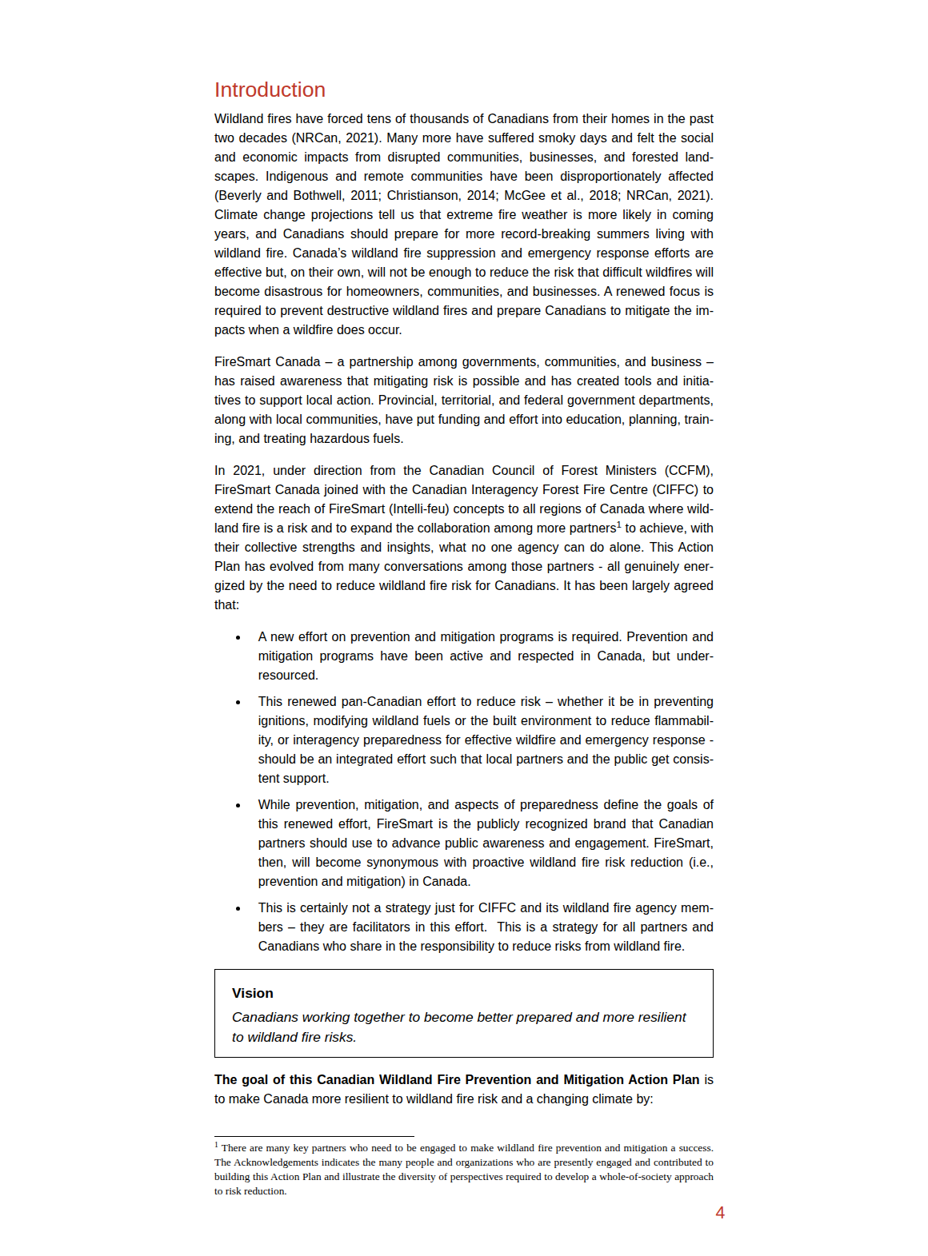Introduction
Wildland fires have forced tens of thousands of Canadians from their homes in the past two decades (NRCan, 2021). Many more have suffered smoky days and felt the social and economic impacts from disrupted communities, businesses, and forested landscapes. Indigenous and remote communities have been disproportionately affected (Beverly and Bothwell, 2011; Christianson, 2014; McGee et al., 2018; NRCan, 2021). Climate change projections tell us that extreme fire weather is more likely in coming years, and Canadians should prepare for more record-breaking summers living with wildland fire. Canada’s wildland fire suppression and emergency response efforts are effective but, on their own, will not be enough to reduce the risk that difficult wildfires will become disastrous for homeowners, communities, and businesses. A renewed focus is required to prevent destructive wildland fires and prepare Canadians to mitigate the impacts when a wildfire does occur.
FireSmart Canada – a partnership among governments, communities, and business – has raised awareness that mitigating risk is possible and has created tools and initiatives to support local action. Provincial, territorial, and federal government departments, along with local communities, have put funding and effort into education, planning, training, and treating hazardous fuels.
In 2021, under direction from the Canadian Council of Forest Ministers (CCFM), FireSmart Canada joined with the Canadian Interagency Forest Fire Centre (CIFFC) to extend the reach of FireSmart (Intelli-feu) concepts to all regions of Canada where wildland fire is a risk and to expand the collaboration among more partners1 to achieve, with their collective strengths and insights, what no one agency can do alone. This Action Plan has evolved from many conversations among those partners - all genuinely energized by the need to reduce wildland fire risk for Canadians. It has been largely agreed that:
A new effort on prevention and mitigation programs is required. Prevention and mitigation programs have been active and respected in Canada, but under-resourced.
This renewed pan-Canadian effort to reduce risk – whether it be in preventing ignitions, modifying wildland fuels or the built environment to reduce flammability, or interagency preparedness for effective wildfire and emergency response - should be an integrated effort such that local partners and the public get consistent support.
While prevention, mitigation, and aspects of preparedness define the goals of this renewed effort, FireSmart is the publicly recognized brand that Canadian partners should use to advance public awareness and engagement. FireSmart, then, will become synonymous with proactive wildland fire risk reduction (i.e., prevention and mitigation) in Canada.
This is certainly not a strategy just for CIFFC and its wildland fire agency members – they are facilitators in this effort. This is a strategy for all partners and Canadians who share in the responsibility to reduce risks from wildland fire.
Vision
Canadians working together to become better prepared and more resilient to wildland fire risks.
The goal of this Canadian Wildland Fire Prevention and Mitigation Action Plan is to make Canada more resilient to wildland fire risk and a changing climate by:
1 There are many key partners who need to be engaged to make wildland fire prevention and mitigation a success. The Acknowledgements indicates the many people and organizations who are presently engaged and contributed to building this Action Plan and illustrate the diversity of perspectives required to develop a whole-of-society approach to risk reduction.
4